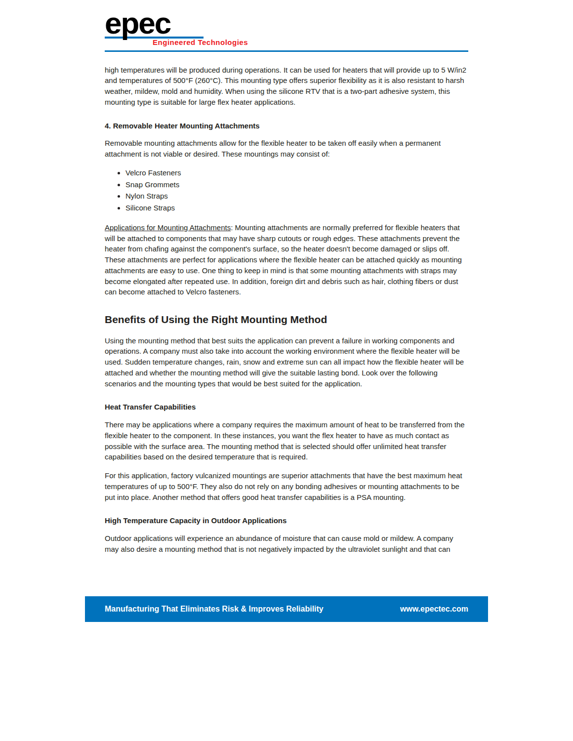epec
Engineered Technologies
high temperatures will be produced during operations. It can be used for heaters that will provide up to 5 W/in2 and temperatures of 500°F (260°C). This mounting type offers superior flexibility as it is also resistant to harsh weather, mildew, mold and humidity. When using the silicone RTV that is a two-part adhesive system, this mounting type is suitable for large flex heater applications.
4. Removable Heater Mounting Attachments
Removable mounting attachments allow for the flexible heater to be taken off easily when a permanent attachment is not viable or desired. These mountings may consist of:
Velcro Fasteners
Snap Grommets
Nylon Straps
Silicone Straps
Applications for Mounting Attachments: Mounting attachments are normally preferred for flexible heaters that will be attached to components that may have sharp cutouts or rough edges. These attachments prevent the heater from chafing against the component's surface, so the heater doesn't become damaged or slips off. These attachments are perfect for applications where the flexible heater can be attached quickly as mounting attachments are easy to use. One thing to keep in mind is that some mounting attachments with straps may become elongated after repeated use. In addition, foreign dirt and debris such as hair, clothing fibers or dust can become attached to Velcro fasteners.
Benefits of Using the Right Mounting Method
Using the mounting method that best suits the application can prevent a failure in working components and operations. A company must also take into account the working environment where the flexible heater will be used. Sudden temperature changes, rain, snow and extreme sun can all impact how the flexible heater will be attached and whether the mounting method will give the suitable lasting bond. Look over the following scenarios and the mounting types that would be best suited for the application.
Heat Transfer Capabilities
There may be applications where a company requires the maximum amount of heat to be transferred from the flexible heater to the component. In these instances, you want the flex heater to have as much contact as possible with the surface area. The mounting method that is selected should offer unlimited heat transfer capabilities based on the desired temperature that is required.
For this application, factory vulcanized mountings are superior attachments that have the best maximum heat temperatures of up to 500°F. They also do not rely on any bonding adhesives or mounting attachments to be put into place. Another method that offers good heat transfer capabilities is a PSA mounting.
High Temperature Capacity in Outdoor Applications
Outdoor applications will experience an abundance of moisture that can cause mold or mildew. A company may also desire a mounting method that is not negatively impacted by the ultraviolet sunlight and that can
Manufacturing That Eliminates Risk & Improves Reliability www.epectec.com